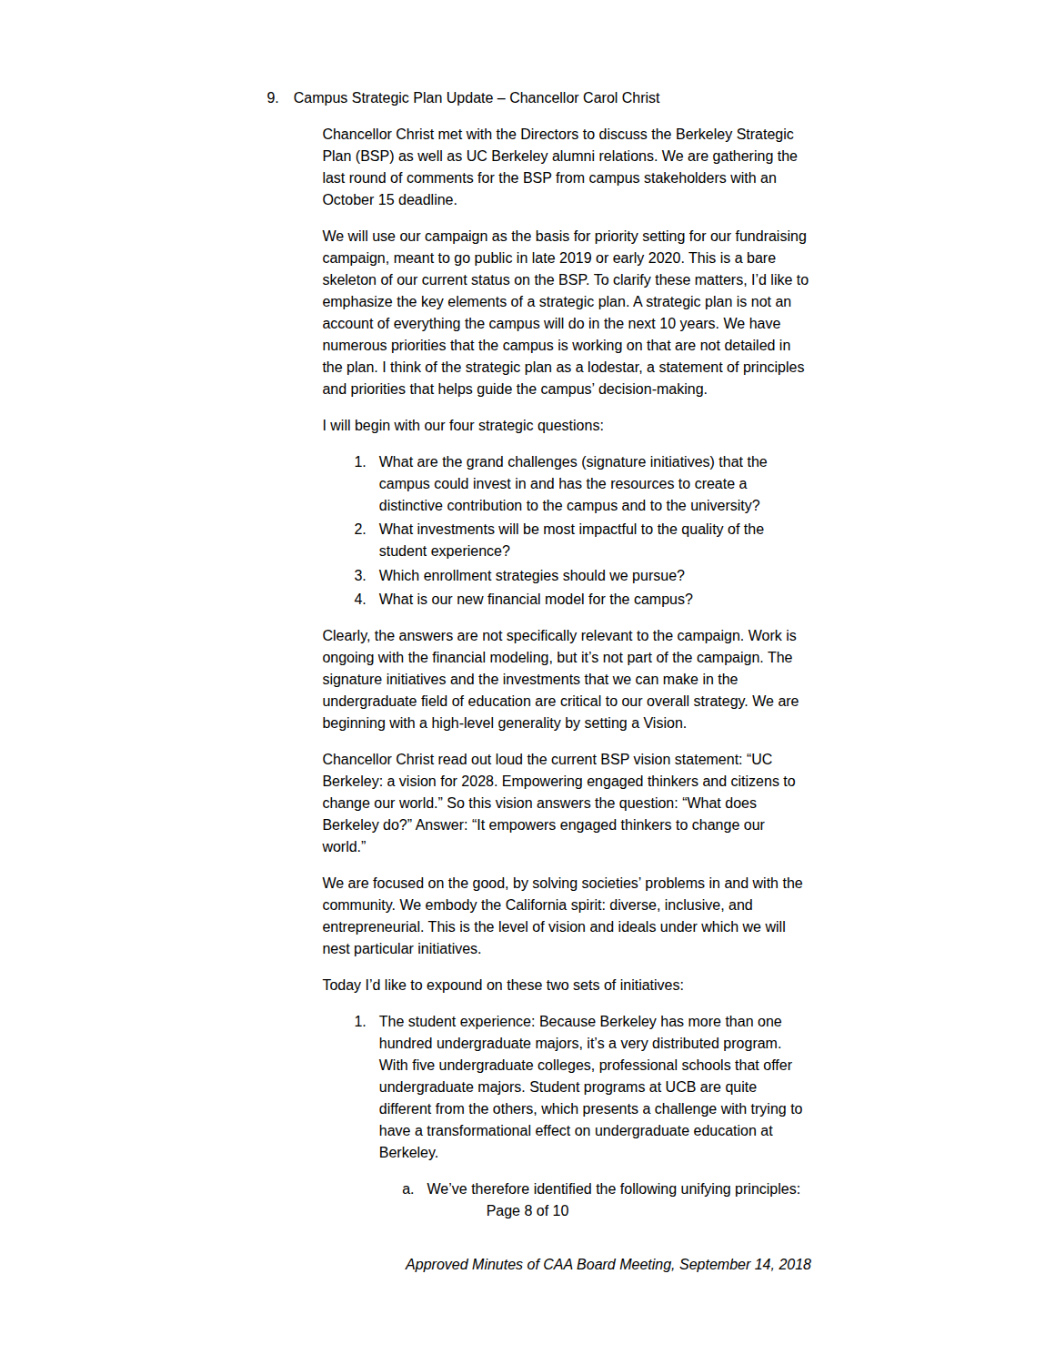Campus Strategic Plan Update – Chancellor Carol Christ
Chancellor Christ met with the Directors to discuss the Berkeley Strategic Plan (BSP) as well as UC Berkeley alumni relations. We are gathering the last round of comments for the BSP from campus stakeholders with an October 15 deadline.
We will use our campaign as the basis for priority setting for our fundraising campaign, meant to go public in late 2019 or early 2020. This is a bare skeleton of our current status on the BSP. To clarify these matters, I’d like to emphasize the key elements of a strategic plan. A strategic plan is not an account of everything the campus will do in the next 10 years. We have numerous priorities that the campus is working on that are not detailed in the plan. I think of the strategic plan as a lodestar, a statement of principles and priorities that helps guide the campus’ decision-making.
I will begin with our four strategic questions:
What are the grand challenges (signature initiatives) that the campus could invest in and has the resources to create a distinctive contribution to the campus and to the university?
What investments will be most impactful to the quality of the student experience?
Which enrollment strategies should we pursue?
What is our new financial model for the campus?
Clearly, the answers are not specifically relevant to the campaign. Work is ongoing with the financial modeling, but it’s not part of the campaign. The signature initiatives and the investments that we can make in the undergraduate field of education are critical to our overall strategy. We are beginning with a high-level generality by setting a Vision.
Chancellor Christ read out loud the current BSP vision statement: “UC Berkeley: a vision for 2028. Empowering engaged thinkers and citizens to change our world.” So this vision answers the question: “What does Berkeley do?” Answer: “It empowers engaged thinkers to change our world.”
We are focused on the good, by solving societies’ problems in and with the community. We embody the California spirit: diverse, inclusive, and entrepreneurial. This is the level of vision and ideals under which we will nest particular initiatives.
Today I’d like to expound on these two sets of initiatives:
The student experience: Because Berkeley has more than one hundred undergraduate majors, it’s a very distributed program. With five undergraduate colleges, professional schools that offer undergraduate majors. Student programs at UCB are quite different from the others, which presents a challenge with trying to have a transformational effect on undergraduate education at Berkeley.
We’ve therefore identified the following unifying principles:
Page 8 of 10
Approved Minutes of CAA Board Meeting, September 14, 2018